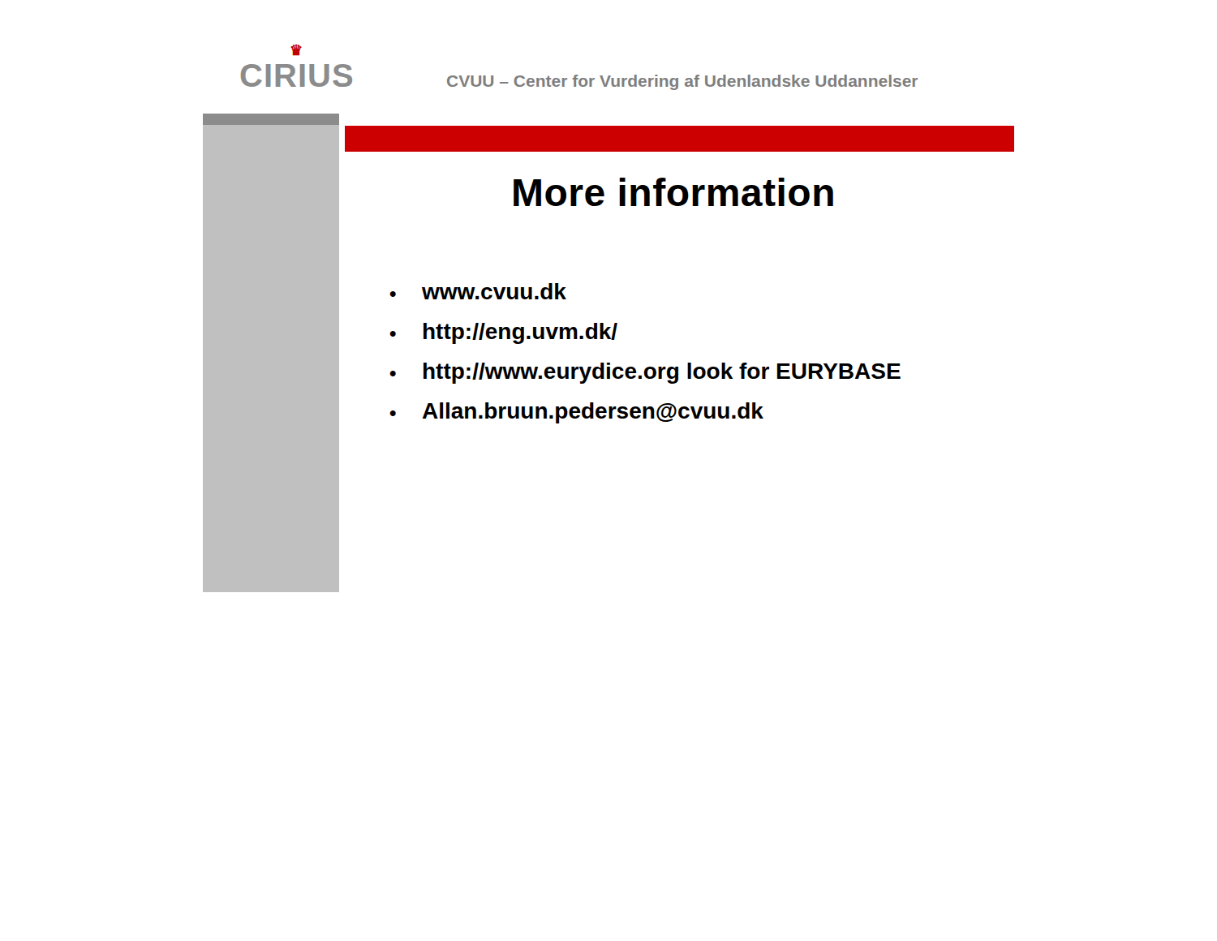♛CIRIUS
CVUU – Center for Vurdering af Udenlandske Uddannelser
More information
www.cvuu.dk
http://eng.uvm.dk/
http://www.eurydice.org look for EURYBASE
Allan.bruun.pedersen@cvuu.dk